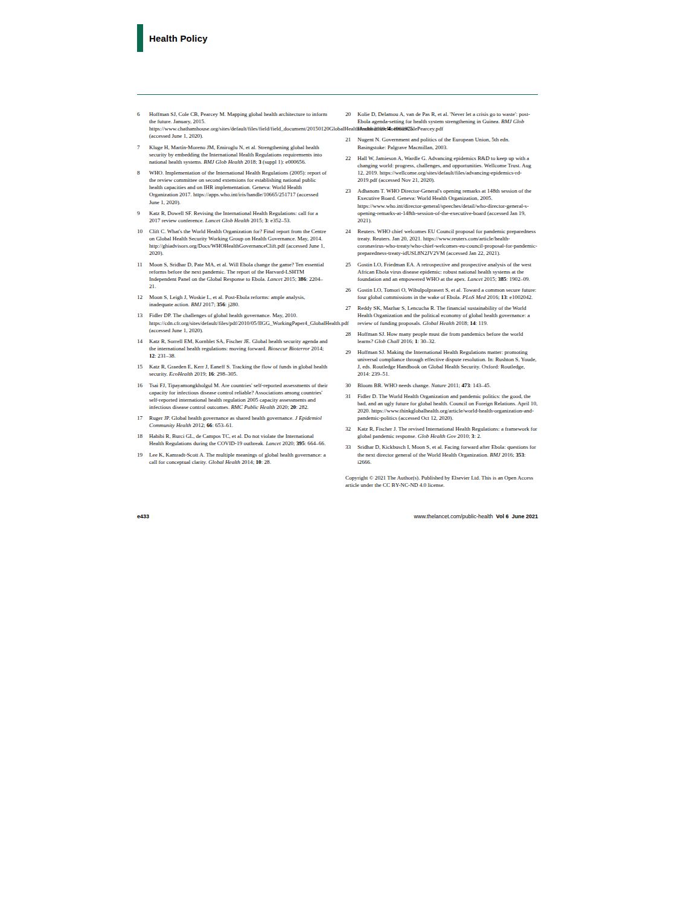Health Policy
6 Hoffman SJ, Cole CB, Pearcey M. Mapping global health architecture to inform the future. January, 2015. https://www.chathamhouse.org/sites/default/files/field/field_document/20150120GlobalHealthArchitectureHoffmanColePearcey.pdf (accessed June 1, 2020).
7 Kluge H, Martín-Moreno JM, Emiroglu N, et al. Strengthening global health security by embedding the International Health Regulations requirements into national health systems. BMJ Glob Health 2018; 3 (suppl 1): e000656.
8 WHO. Implementation of the International Health Regulations (2005): report of the review committee on second extensions for establishing national public health capacities and on IHR implementation. Geneva: World Health Organization 2017. https://apps.who.int/iris/handle/10665/251717 (accessed June 1, 2020).
9 Katz R, Dowell SF. Revising the International Health Regulations: call for a 2017 review conference. Lancet Glob Health 2015; 3: e352–53.
10 Clift C. What's the World Health Organization for? Final report from the Centre on Global Health Security Working Group on Health Governance. May, 2014. http://ghiadvisors.org/Docs/WHOHealthGovernanceClift.pdf (accessed June 1, 2020).
11 Moon S, Sridhar D, Pate MA, et al. Will Ebola change the game? Ten essential reforms before the next pandemic. The report of the Harvard-LSHTM Independent Panel on the Global Response to Ebola. Lancet 2015; 386: 2204–21.
12 Moon S, Leigh J, Woskie L, et al. Post-Ebola reforms: ample analysis, inadequate action. BMJ 2017; 356: j280.
13 Fidler DP. The challenges of global health governance. May, 2010. https://cdn.cfr.org/sites/default/files/pdf/2010/05/IIGG_WorkingPaper4_GlobalHealth.pdf (accessed June 1, 2020).
14 Katz R, Sorrell EM, Kornblet SA, Fischer JE. Global health security agenda and the international health regulations: moving forward. Biosecur Bioterror 2014; 12: 231–38.
15 Katz R, Graeden E, Kerr J, Eaneff S. Tracking the flow of funds in global health security. EcoHealth 2019; 16: 298–305.
16 Tsai FJ, Tipayamongkholgul M. Are countries' self-reported assessments of their capacity for infectious disease control reliable? Associations among countries' self-reported international health regulation 2005 capacity assessments and infectious disease control outcomes. BMC Public Health 2020; 20: 282.
17 Ruger JP. Global health governance as shared health governance. J Epidemiol Community Health 2012; 66: 653–61.
18 Habibi R, Burci GL, de Campos TC, et al. Do not violate the International Health Regulations during the COVID-19 outbreak. Lancet 2020; 395: 664–66.
19 Lee K, Kamradt-Scott A. The multiple meanings of global health governance: a call for conceptual clarity. Global Health 2014; 10: 28.
20 Kolie D, Delamou A, van de Pas R, et al. 'Never let a crisis go to waste': post-Ebola agenda-setting for health system strengthening in Guinea. BMJ Glob Health 2019; 4: e001925.
21 Nugent N. Government and politics of the European Union, 5th edn. Basingstoke: Palgrave Macmillan, 2003.
22 Hall W, Jamieson A, Wardle G. Advancing epidemics R&D to keep up with a changing world: progress, challenges, and opportunities. Wellcome Trust. Aug 12, 2019. https://wellcome.org/sites/default/files/advancing-epidemics-rd-2019.pdf (accessed Nov 21, 2020).
23 Adhanom T. WHO Director-General's opening remarks at 148th session of the Executive Board. Geneva: World Health Organization, 2005. https://www.who.int/director-general/speeches/detail/who-director-general-s-opening-remarks-at-148th-session-of-the-executive-board (accessed Jan 19, 2021).
24 Reuters. WHO chief welcomes EU Council proposal for pandemic preparedness treaty. Reuters. Jan 20, 2021. https://www.reuters.com/article/health-coronavirus-who-treaty/who-chief-welcomes-eu-council-proposal-for-pandemic-preparedness-treaty-idUSL8N2JV2VM (accessed Jan 22, 2021).
25 Gostin LO, Friedman EA. A retrospective and prospective analysis of the west African Ebola virus disease epidemic: robust national health systems at the foundation and an empowered WHO at the apex. Lancet 2015; 385: 1902–09.
26 Gostin LO, Tomori O, Wibulpolprasert S, et al. Toward a common secure future: four global commissions in the wake of Ebola. PLoS Med 2016; 13: e1002042.
27 Reddy SK, Mazhar S, Lencucha R. The financial sustainability of the World Health Organization and the political economy of global health governance: a review of funding proposals. Global Health 2018; 14: 119.
28 Hoffman SJ. How many people must die from pandemics before the world learns? Glob Chall 2016; 1: 30–32.
29 Hoffman SJ. Making the International Health Regulations matter: promoting universal compliance through effective dispute resolution. In: Rushton S, Youde, J, eds. Routledge Handbook on Global Health Security. Oxford: Routledge, 2014: 239–51.
30 Bloom BR. WHO needs change. Nature 2011; 473: 143–45.
31 Fidler D. The World Health Organization and pandemic politics: the good, the bad, and an ugly future for global health. Council on Foreign Relations. April 10, 2020. https://www.thinkglobalhealth.org/article/world-health-organization-and-pandemic-politics (accessed Oct 12, 2020).
32 Katz R, Fischer J. The revised International Health Regulations: a framework for global pandemic response. Glob Health Gov 2010; 3: 2.
33 Sridhar D, Kickbusch I, Moon S, et al. Facing forward after Ebola: questions for the next director general of the World Health Organization. BMJ 2016; 353: i2666.
Copyright © 2021 The Author(s). Published by Elsevier Ltd. This is an Open Access article under the CC BY-NC-ND 4.0 license.
e433
www.thelancet.com/public-health Vol 6 June 2021